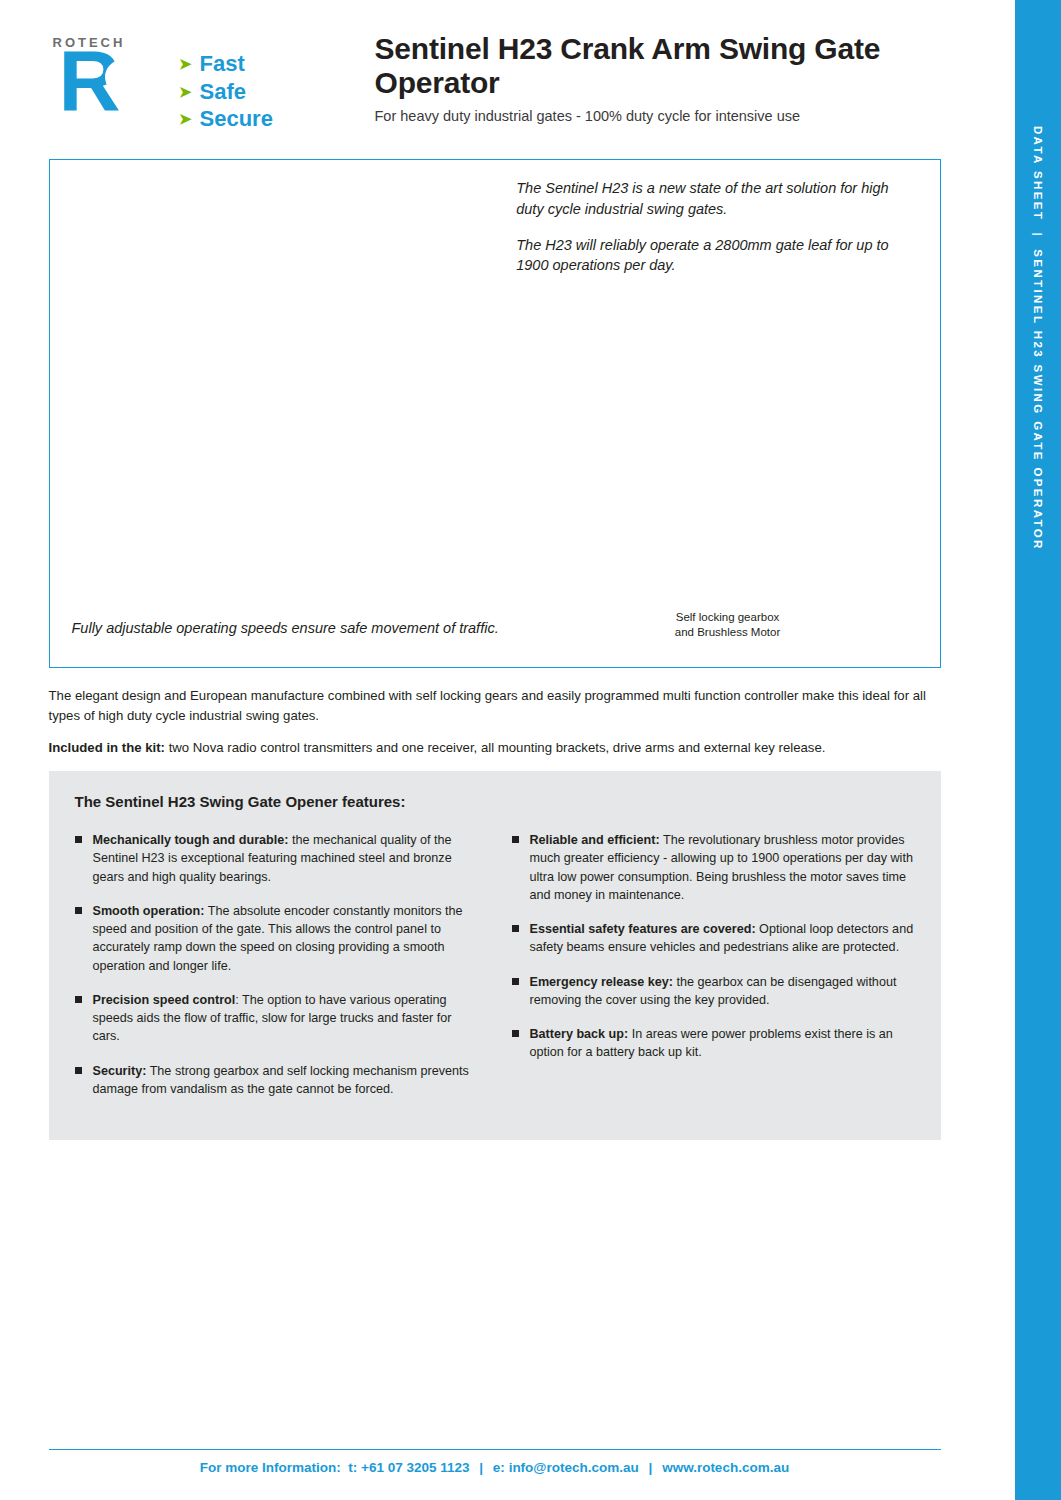DATA SHEET | SENTINEL H23 SWING GATE OPERATOR
ROTECH R
➤Fast
➤Safe
➤Secure
Sentinel H23 Crank Arm Swing Gate Operator
For heavy duty industrial gates - 100% duty cycle for intensive use
Fully adjustable operating speeds ensure safe movement of traffic.
The Sentinel H23 is a new state of the art solution for high duty cycle industrial swing gates.
The H23 will reliably operate a 2800mm gate leaf for up to 1900 operations per day.
Self locking gearbox
and Brushless Motor
The elegant design and European manufacture combined with self locking gears and easily programmed multi function controller make this ideal for all types of high duty cycle industrial swing gates.
Included in the kit: two Nova radio control transmitters and one receiver, all mounting brackets, drive arms and external key release.
The Sentinel H23 Swing Gate Opener features:
Mechanically tough and durable: the mechanical quality of the Sentinel H23 is exceptional featuring machined steel and bronze gears and high quality bearings.
Smooth operation: The absolute encoder constantly monitors the speed and position of the gate. This allows the control panel to accurately ramp down the speed on closing providing a smooth operation and longer life.
Precision speed control: The option to have various operating speeds aids the flow of traffic, slow for large trucks and faster for cars.
Security: The strong gearbox and self locking mechanism prevents damage from vandalism as the gate cannot be forced.
Reliable and efficient: The revolutionary brushless motor provides much greater efficiency - allowing up to 1900 operations per day with ultra low power consumption. Being brushless the motor saves time and money in maintenance.
Essential safety features are covered: Optional loop detectors and safety beams ensure vehicles and pedestrians alike are protected.
Emergency release key: the gearbox can be disengaged without removing the cover using the key provided.
Battery back up: In areas were power problems exist there is an option for a battery back up kit.
For more Information: t: +61 07 3205 1123 | e: info@rotech.com.au | www.rotech.com.au